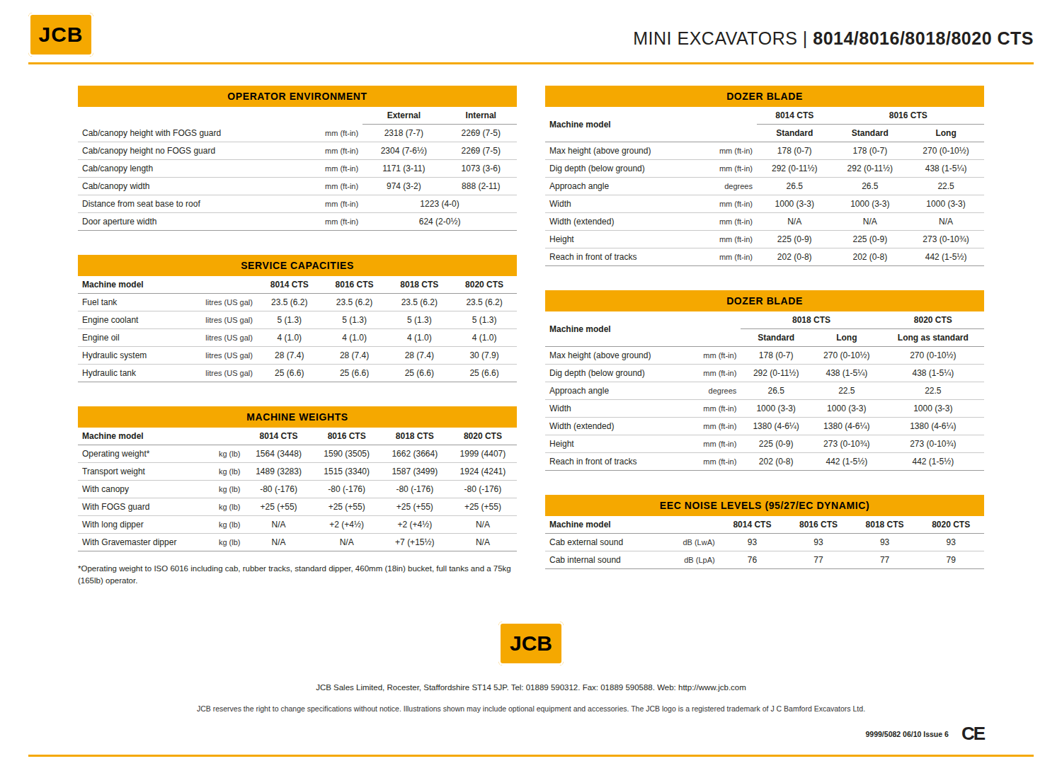JCB
MINI EXCAVATORS | 8014/8016/8018/8020 CTS
OPERATOR ENVIRONMENT
| | | External | Internal |
| --- | --- | --- | --- |
| Cab/canopy height with FOGS guard | mm (ft-in) | 2318 (7-7) | 2269 (7-5) |
| Cab/canopy height no FOGS guard | mm (ft-in) | 2304 (7-6½) | 2269 (7-5) |
| Cab/canopy length | mm (ft-in) | 1171 (3-11) | 1073 (3-6) |
| Cab/canopy width | mm (ft-in) | 974 (3-2) | 888 (2-11) |
| Distance from seat base to roof | mm (ft-in) | 1223 (4-0) |
| Door aperture width | mm (ft-in) | 624 (2-0½) |
SERVICE CAPACITIES
| Machine model | | 8014 CTS | 8016 CTS | 8018 CTS | 8020 CTS |
| --- | --- | --- | --- | --- | --- |
| Fuel tank | litres (US gal) | 23.5 (6.2) | 23.5 (6.2) | 23.5 (6.2) | 23.5 (6.2) |
| Engine coolant | litres (US gal) | 5 (1.3) | 5 (1.3) | 5 (1.3) | 5 (1.3) |
| Engine oil | litres (US gal) | 4 (1.0) | 4 (1.0) | 4 (1.0) | 4 (1.0) |
| Hydraulic system | litres (US gal) | 28 (7.4) | 28 (7.4) | 28 (7.4) | 30 (7.9) |
| Hydraulic tank | litres (US gal) | 25 (6.6) | 25 (6.6) | 25 (6.6) | 25 (6.6) |
MACHINE WEIGHTS
| Machine model | | 8014 CTS | 8016 CTS | 8018 CTS | 8020 CTS |
| --- | --- | --- | --- | --- | --- |
| Operating weight* | kg (lb) | 1564 (3448) | 1590 (3505) | 1662 (3664) | 1999 (4407) |
| Transport weight | kg (lb) | 1489 (3283) | 1515 (3340) | 1587 (3499) | 1924 (4241) |
| With canopy | kg (lb) | -80 (-176) | -80 (-176) | -80 (-176) | -80 (-176) |
| With FOGS guard | kg (lb) | +25 (+55) | +25 (+55) | +25 (+55) | +25 (+55) |
| With long dipper | kg (lb) | N/A | +2 (+4½) | +2 (+4½) | N/A |
| With Gravemaster dipper | kg (lb) | N/A | N/A | +7 (+15½) | N/A |
*Operating weight to ISO 6016 including cab, rubber tracks, standard dipper, 460mm (18in) bucket, full tanks and a 75kg (165lb) operator.
DOZER BLADE
| Machine model | | 8014 CTS | 8016 CTS |
| --- | --- | --- | --- |
| Standard | Standard | Long |
| Max height (above ground) | mm (ft-in) | 178 (0-7) | 178 (0-7) | 270 (0-10½) |
| Dig depth (below ground) | mm (ft-in) | 292 (0-11½) | 292 (0-11½) | 438 (1-5¼) |
| Approach angle | degrees | 26.5 | 26.5 | 22.5 |
| Width | mm (ft-in) | 1000 (3-3) | 1000 (3-3) | 1000 (3-3) |
| Width (extended) | mm (ft-in) | N/A | N/A | N/A |
| Height | mm (ft-in) | 225 (0-9) | 225 (0-9) | 273 (0-10¾) |
| Reach in front of tracks | mm (ft-in) | 202 (0-8) | 202 (0-8) | 442 (1-5½) |
DOZER BLADE
| Machine model | | 8018 CTS | 8020 CTS |
| --- | --- | --- | --- |
| Standard | Long | Long as standard |
| Max height (above ground) | mm (ft-in) | 178 (0-7) | 270 (0-10½) | 270 (0-10½) |
| Dig depth (below ground) | mm (ft-in) | 292 (0-11½) | 438 (1-5¼) | 438 (1-5¼) |
| Approach angle | degrees | 26.5 | 22.5 | 22.5 |
| Width | mm (ft-in) | 1000 (3-3) | 1000 (3-3) | 1000 (3-3) |
| Width (extended) | mm (ft-in) | 1380 (4-6¼) | 1380 (4-6¼) | 1380 (4-6¼) |
| Height | mm (ft-in) | 225 (0-9) | 273 (0-10¾) | 273 (0-10¾) |
| Reach in front of tracks | mm (ft-in) | 202 (0-8) | 442 (1-5½) | 442 (1-5½) |
EEC NOISE LEVELS (95/27/EC DYNAMIC)
| Machine model | | 8014 CTS | 8016 CTS | 8018 CTS | 8020 CTS |
| --- | --- | --- | --- | --- | --- |
| Cab external sound | dB (LwA) | 93 | 93 | 93 | 93 |
| Cab internal sound | dB (LpA) | 76 | 77 | 77 | 79 |
JCB
JCB Sales Limited, Rocester, Staffordshire ST14 5JP. Tel: 01889 590312. Fax: 01889 590588. Web: http://www.jcb.com
JCB reserves the right to change specifications without notice. Illustrations shown may include optional equipment and accessories. The JCB logo is a registered trademark of J C Bamford Excavators Ltd.
9999/5082 06/10 Issue 6 CE